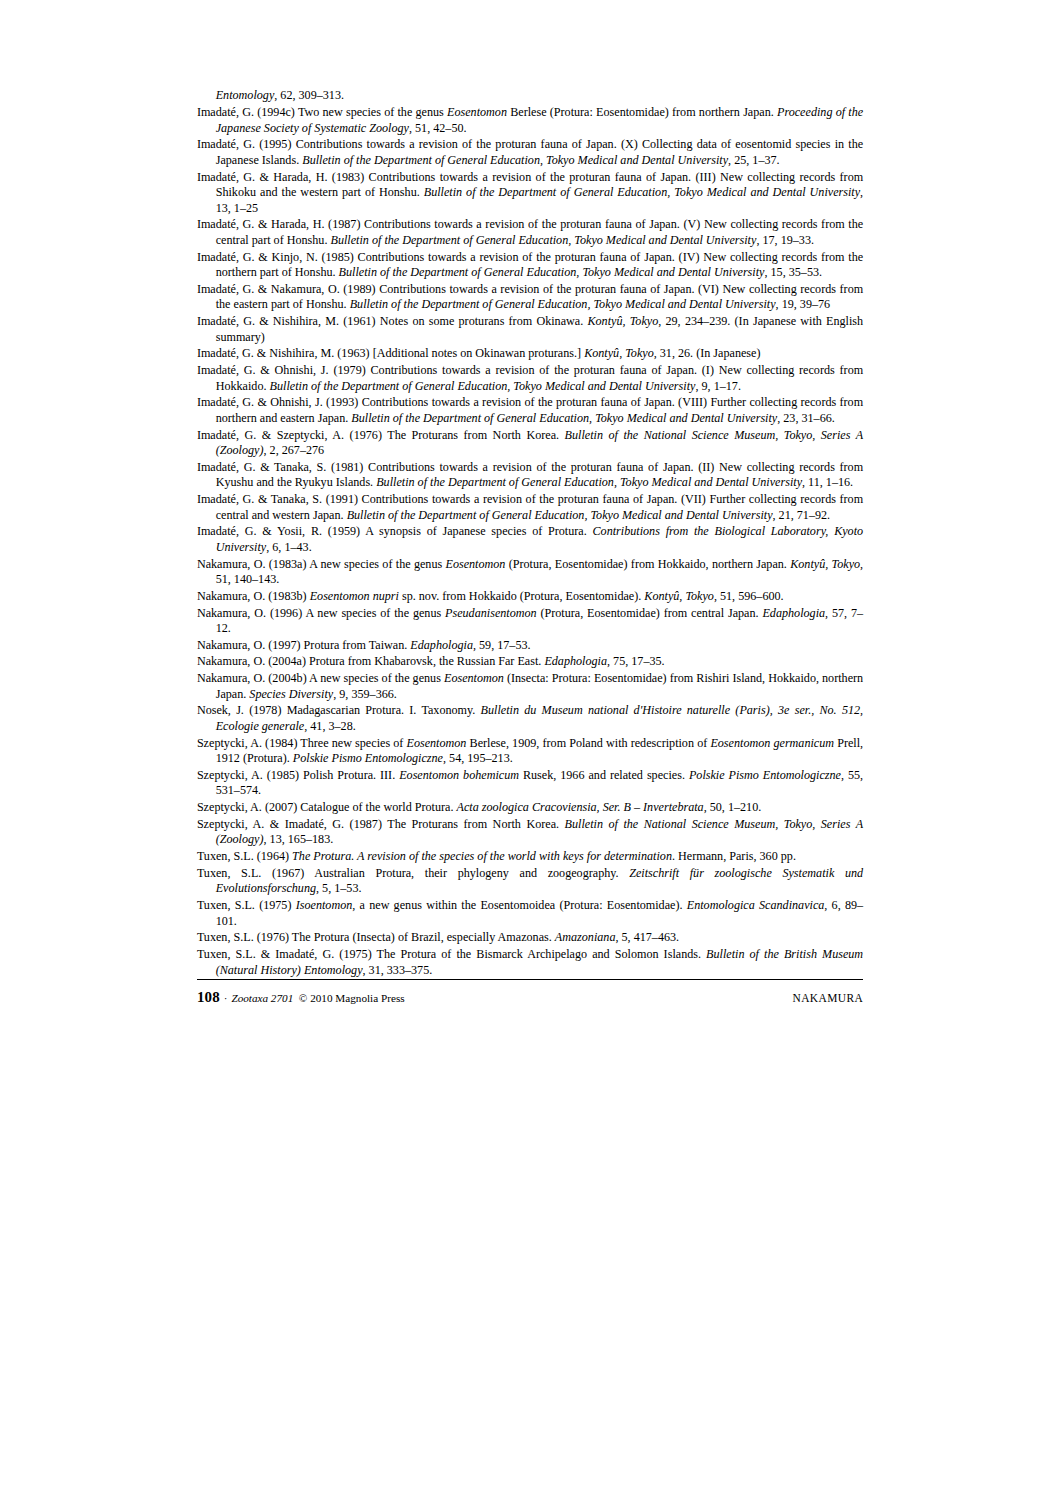Entomology, 62, 309–313.
Imadaté, G. (1994c) Two new species of the genus Eosentomon Berlese (Protura: Eosentomidae) from northern Japan. Proceeding of the Japanese Society of Systematic Zoology, 51, 42–50.
Imadaté, G. (1995) Contributions towards a revision of the proturan fauna of Japan. (X) Collecting data of eosentomid species in the Japanese Islands. Bulletin of the Department of General Education, Tokyo Medical and Dental University, 25, 1–37.
Imadaté, G. & Harada, H. (1983) Contributions towards a revision of the proturan fauna of Japan. (III) New collecting records from Shikoku and the western part of Honshu. Bulletin of the Department of General Education, Tokyo Medical and Dental University, 13, 1–25
Imadaté, G. & Harada, H. (1987) Contributions towards a revision of the proturan fauna of Japan. (V) New collecting records from the central part of Honshu. Bulletin of the Department of General Education, Tokyo Medical and Dental University, 17, 19–33.
Imadaté, G. & Kinjo, N. (1985) Contributions towards a revision of the proturan fauna of Japan. (IV) New collecting records from the northern part of Honshu. Bulletin of the Department of General Education, Tokyo Medical and Dental University, 15, 35–53.
Imadaté, G. & Nakamura, O. (1989) Contributions towards a revision of the proturan fauna of Japan. (VI) New collecting records from the eastern part of Honshu. Bulletin of the Department of General Education, Tokyo Medical and Dental University, 19, 39–76
Imadaté, G. & Nishihira, M. (1961) Notes on some proturans from Okinawa. Kontyû, Tokyo, 29, 234–239. (In Japanese with English summary)
Imadaté, G. & Nishihira, M. (1963) [Additional notes on Okinawan proturans.] Kontyû, Tokyo, 31, 26. (In Japanese)
Imadaté, G. & Ohnishi, J. (1979) Contributions towards a revision of the proturan fauna of Japan. (I) New collecting records from Hokkaido. Bulletin of the Department of General Education, Tokyo Medical and Dental University, 9, 1–17.
Imadaté, G. & Ohnishi, J. (1993) Contributions towards a revision of the proturan fauna of Japan. (VIII) Further collecting records from northern and eastern Japan. Bulletin of the Department of General Education, Tokyo Medical and Dental University, 23, 31–66.
Imadaté, G. & Szeptycki, A. (1976) The Proturans from North Korea. Bulletin of the National Science Museum, Tokyo, Series A (Zoology), 2, 267–276
Imadaté, G. & Tanaka, S. (1981) Contributions towards a revision of the proturan fauna of Japan. (II) New collecting records from Kyushu and the Ryukyu Islands. Bulletin of the Department of General Education, Tokyo Medical and Dental University, 11, 1–16.
Imadaté, G. & Tanaka, S. (1991) Contributions towards a revision of the proturan fauna of Japan. (VII) Further collecting records from central and western Japan. Bulletin of the Department of General Education, Tokyo Medical and Dental University, 21, 71–92.
Imadaté, G. & Yosii, R. (1959) A synopsis of Japanese species of Protura. Contributions from the Biological Laboratory, Kyoto University, 6, 1–43.
Nakamura, O. (1983a) A new species of the genus Eosentomon (Protura, Eosentomidae) from Hokkaido, northern Japan. Kontyû, Tokyo, 51, 140–143.
Nakamura, O. (1983b) Eosentomon nupri sp. nov. from Hokkaido (Protura, Eosentomidae). Kontyû, Tokyo, 51, 596–600.
Nakamura, O. (1996) A new species of the genus Pseudanisentomon (Protura, Eosentomidae) from central Japan. Edaphologia, 57, 7–12.
Nakamura, O. (1997) Protura from Taiwan. Edaphologia, 59, 17–53.
Nakamura, O. (2004a) Protura from Khabarovsk, the Russian Far East. Edaphologia, 75, 17–35.
Nakamura, O. (2004b) A new species of the genus Eosentomon (Insecta: Protura: Eosentomidae) from Rishiri Island, Hokkaido, northern Japan. Species Diversity, 9, 359–366.
Nosek, J. (1978) Madagascarian Protura. I. Taxonomy. Bulletin du Museum national d'Histoire naturelle (Paris), 3e ser., No. 512, Ecologie generale, 41, 3–28.
Szeptycki, A. (1984) Three new species of Eosentomon Berlese, 1909, from Poland with redescription of Eosentomon germanicum Prell, 1912 (Protura). Polskie Pismo Entomologiczne, 54, 195–213.
Szeptycki, A. (1985) Polish Protura. III. Eosentomon bohemicum Rusek, 1966 and related species. Polskie Pismo Entomologiczne, 55, 531–574.
Szeptycki, A. (2007) Catalogue of the world Protura. Acta zoologica Cracoviensia, Ser. B – Invertebrata, 50, 1–210.
Szeptycki, A. & Imadaté, G. (1987) The Proturans from North Korea. Bulletin of the National Science Museum, Tokyo, Series A (Zoology), 13, 165–183.
Tuxen, S.L. (1964) The Protura. A revision of the species of the world with keys for determination. Hermann, Paris, 360 pp.
Tuxen, S.L. (1967) Australian Protura, their phylogeny and zoogeography. Zeitschrift für zoologische Systematik und Evolutionsforschung, 5, 1–53.
Tuxen, S.L. (1975) Isoentomon, a new genus within the Eosentomoidea (Protura: Eosentomidae). Entomologica Scandinavica, 6, 89–101.
Tuxen, S.L. (1976) The Protura (Insecta) of Brazil, especially Amazonas. Amazoniana, 5, 417–463.
Tuxen, S.L. & Imadaté, G. (1975) The Protura of the Bismarck Archipelago and Solomon Islands. Bulletin of the British Museum (Natural History) Entomology, 31, 333–375.
108·Zootaxa 2701 © 2010 Magnolia Press
NAKAMURA